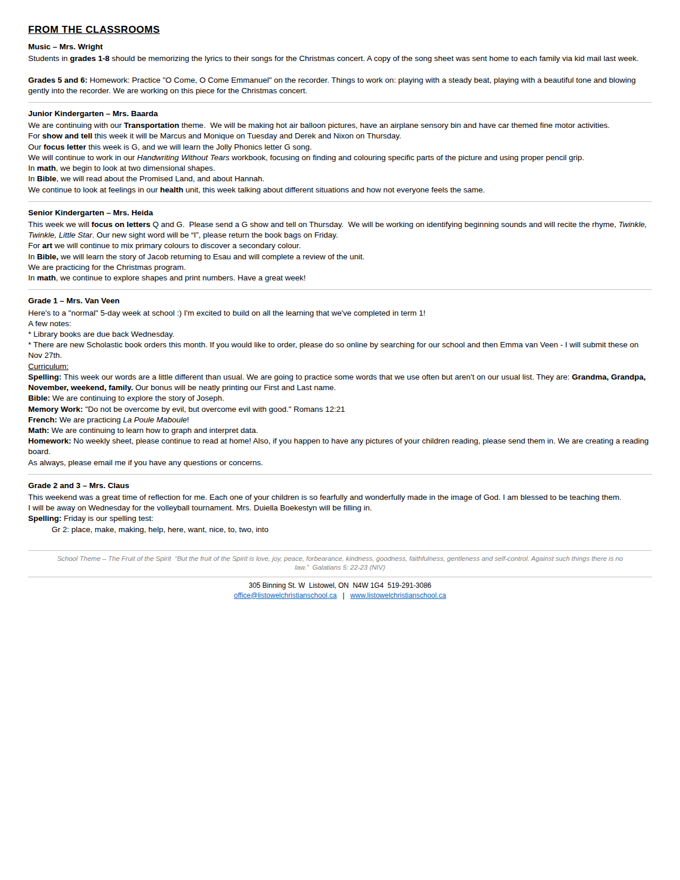FROM THE CLASSROOMS
Music – Mrs. Wright
Students in grades 1-8 should be memorizing the lyrics to their songs for the Christmas concert. A copy of the song sheet was sent home to each family via kid mail last week.
Grades 5 and 6: Homework: Practice "O Come, O Come Emmanuel" on the recorder. Things to work on: playing with a steady beat, playing with a beautiful tone and blowing gently into the recorder. We are working on this piece for the Christmas concert.
Junior Kindergarten – Mrs. Baarda
We are continuing with our Transportation theme. We will be making hot air balloon pictures, have an airplane sensory bin and have car themed fine motor activities.
For show and tell this week it will be Marcus and Monique on Tuesday and Derek and Nixon on Thursday.
Our focus letter this week is G, and we will learn the Jolly Phonics letter G song.
We will continue to work in our Handwriting Without Tears workbook, focusing on finding and colouring specific parts of the picture and using proper pencil grip.
In math, we begin to look at two dimensional shapes.
In Bible, we will read about the Promised Land, and about Hannah.
We continue to look at feelings in our health unit, this week talking about different situations and how not everyone feels the same.
Senior Kindergarten – Mrs. Heida
This week we will focus on letters Q and G. Please send a G show and tell on Thursday. We will be working on identifying beginning sounds and will recite the rhyme, Twinkle, Twinkle, Little Star. Our new sight word will be “I”, please return the book bags on Friday.
For art we will continue to mix primary colours to discover a secondary colour.
In Bible, we will learn the story of Jacob returning to Esau and will complete a review of the unit.
We are practicing for the Christmas program.
In math, we continue to explore shapes and print numbers. Have a great week!
Grade 1 – Mrs. Van Veen
Here's to a "normal" 5-day week at school :) I'm excited to build on all the learning that we've completed in term 1!
A few notes:
* Library books are due back Wednesday.
* There are new Scholastic book orders this month. If you would like to order, please do so online by searching for our school and then Emma van Veen - I will submit these on Nov 27th.
Curriculum:
Spelling: This week our words are a little different than usual. We are going to practice some words that we use often but aren't on our usual list. They are: Grandma, Grandpa, November, weekend, family. Our bonus will be neatly printing our First and Last name.
Bible: We are continuing to explore the story of Joseph.
Memory Work: "Do not be overcome by evil, but overcome evil with good." Romans 12:21
French: We are practicing La Poule Maboule!
Math: We are continuing to learn how to graph and interpret data.
Homework: No weekly sheet, please continue to read at home! Also, if you happen to have any pictures of your children reading, please send them in. We are creating a reading board.
As always, please email me if you have any questions or concerns.
Grade 2 and 3 – Mrs. Claus
This weekend was a great time of reflection for me. Each one of your children is so fearfully and wonderfully made in the image of God. I am blessed to be teaching them.
I will be away on Wednesday for the volleyball tournament. Mrs. Duiella Boekestyn will be filling in.
Spelling: Friday is our spelling test:
Gr 2: place, make, making, help, here, want, nice, to, two, into
School Theme – The Fruit of the Spirit “But the fruit of the Spirit is love, joy, peace, forbearance, kindness, goodness, faithfulness, gentleness and self-control. Against such things there is no law.” Galatians 5: 22-23 (NIV)
305 Binning St. W Listowel, ON N4W 1G4 519-291-3086
office@listowelchristianschool.ca | www.listowelchristianschool.ca